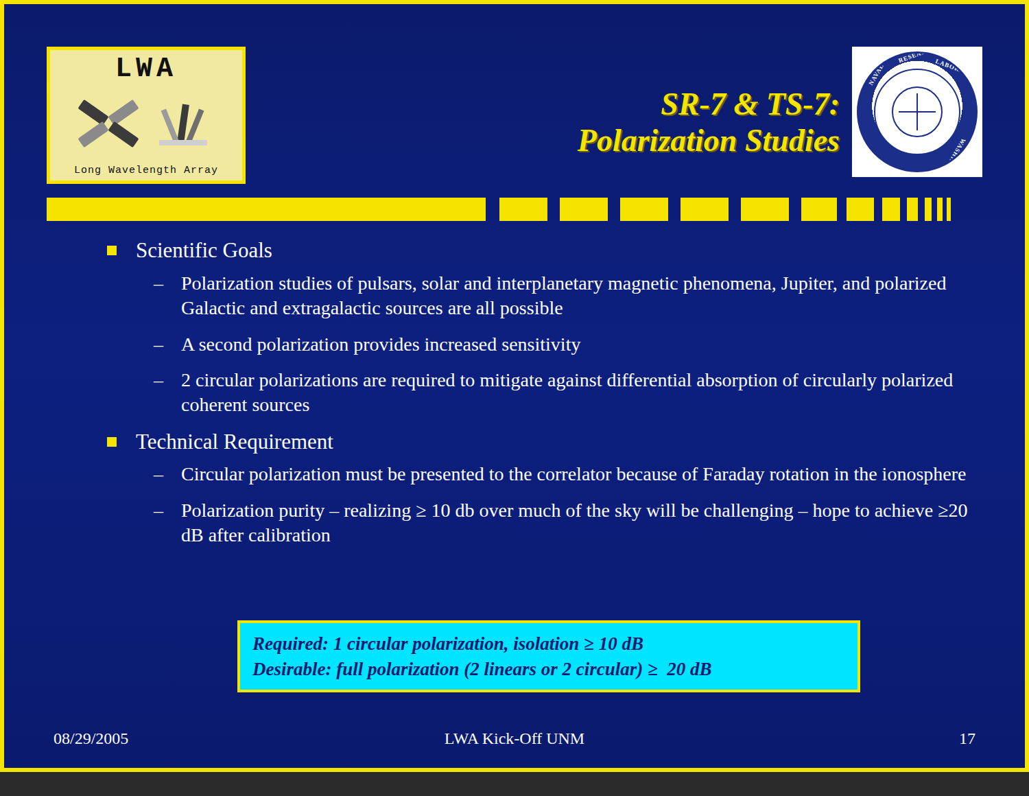LWA
Long Wavelength Array
NAVAL RESEARCH LABORATORY WASHINGTON, D.C.
SR-7 & TS-7:
Polarization Studies
Scientific Goals
–Polarization studies of pulsars, solar and interplanetary magnetic phenomena, Jupiter, and polarized Galactic and extragalactic sources are all possible
–A second polarization provides increased sensitivity
–2 circular polarizations are required to mitigate against differential absorption of circularly polarized coherent sources
Technical Requirement
–Circular polarization must be presented to the correlator because of Faraday rotation in the ionosphere
–Polarization purity – realizing ≥ 10 db over much of the sky will be challenging – hope to achieve ≥20 dB after calibration
Required: 1 circular polarization, isolation ≥ 10 dB
Desirable: full polarization (2 linears or 2 circular) ≥ 20 dB
08/29/2005
LWA Kick-Off UNM
17